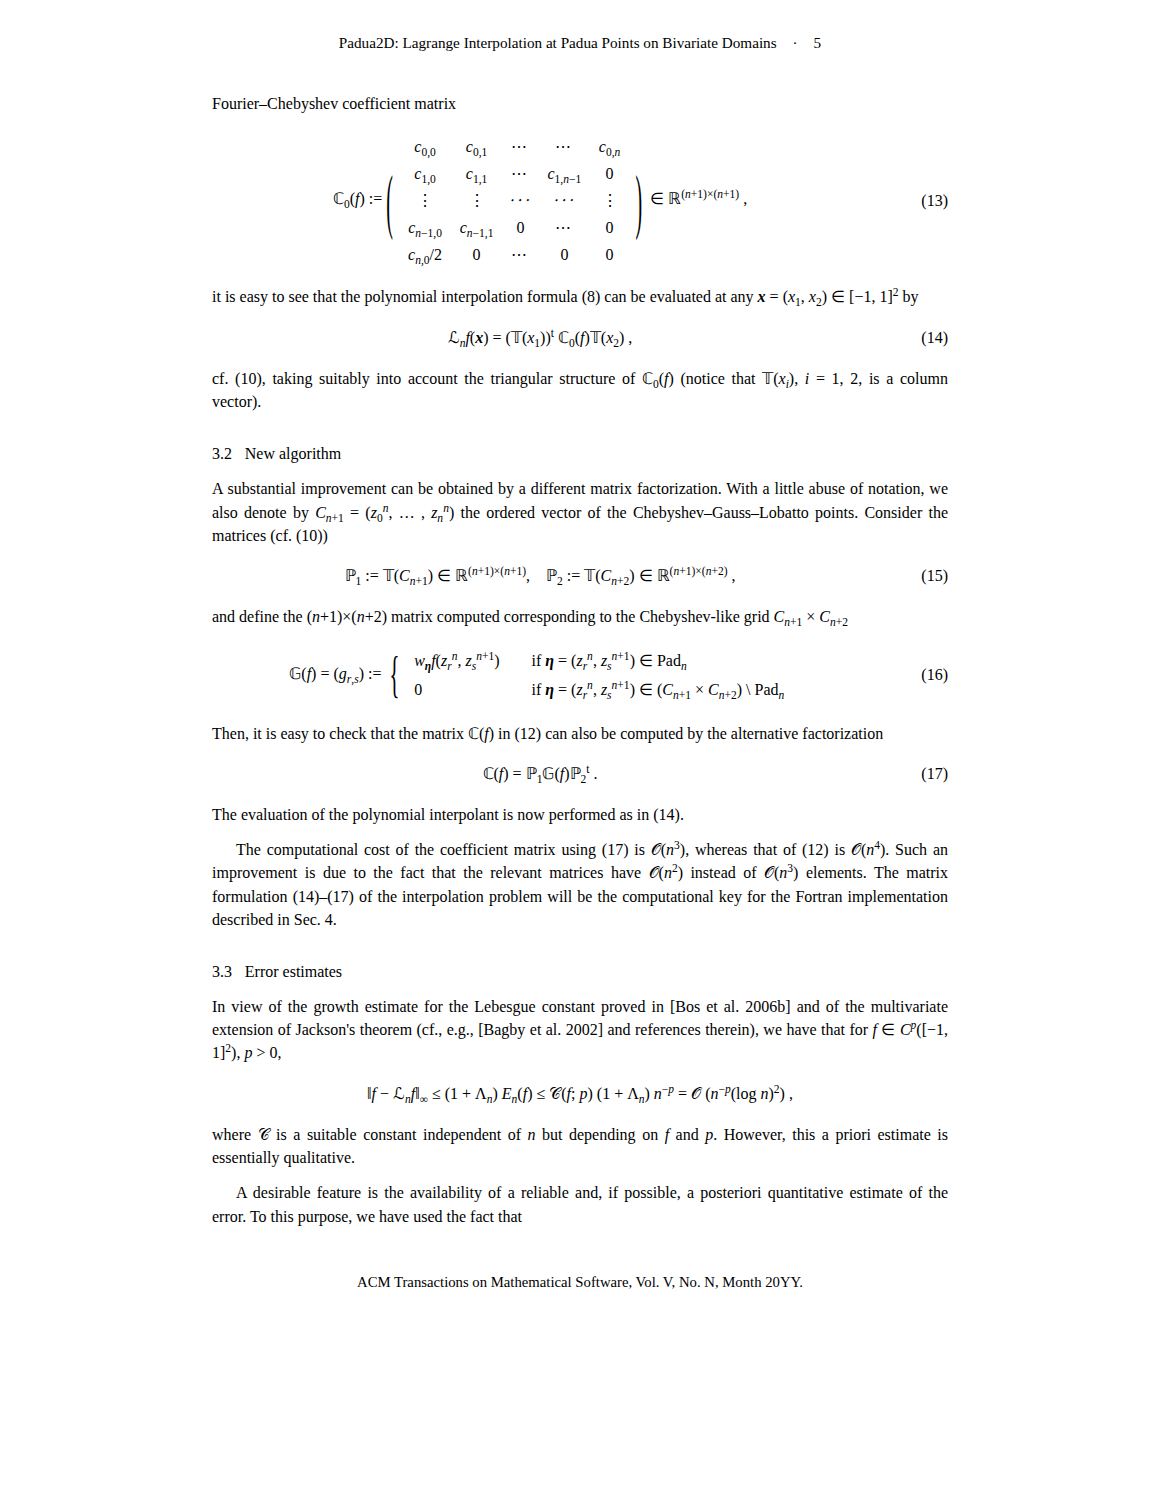Padua2D: Lagrange Interpolation at Padua Points on Bivariate Domains · 5
Fourier–Chebyshev coefficient matrix
ℂ0(f) := (
| c 0,0 | c 0,1 | ⋯ | ⋯ | c 0, n |
| c 1,0 | c 1,1 | ⋯ | c 1, n −1 | 0 |
| ⋮ | ⋮ | ⋰ | ⋰ | ⋮ |
| c n −1,0 | c n −1,1 | 0 | ⋯ | 0 |
| c n ,0 /2 | 0 | ⋯ | 0 | 0 |
) ∈ ℝ(n+1)×(n+1) ,
(13)
it is easy to see that the polynomial interpolation formula (8) can be evaluated at any x = (x1, x2) ∈ [−1, 1]2 by
ℒnf(x) = (𝕋(x1))t ℂ0(f)𝕋(x2) ,
(14)
cf. (10), taking suitably into account the triangular structure of ℂ0(f) (notice that 𝕋(xi), i = 1, 2, is a column vector).
3.2 New algorithm
A substantial improvement can be obtained by a different matrix factorization. With a little abuse of notation, we also denote by Cn+1 = (z0n, … , znn) the ordered vector of the Chebyshev–Gauss–Lobatto points. Consider the matrices (cf. (10))
ℙ1 := 𝕋(Cn+1) ∈ ℝ(n+1)×(n+1), ℙ2 := 𝕋(Cn+2) ∈ ℝ(n+1)×(n+2) ,
(15)
and define the (n+1)×(n+2) matrix computed corresponding to the Chebyshev-like grid Cn+1 × Cn+2
𝔾(f) = (gr,s) := {
| w η f ( z r n , z s n +1 ) | if η = ( z r n , z s n +1 ) ∈ Pad n |
| 0 | if η = ( z r n , z s n +1 ) ∈ ( C n +1 × C n +2 ) \ Pad n |
(16)
Then, it is easy to check that the matrix ℂ(f) in (12) can also be computed by the alternative factorization
ℂ(f) = ℙ1𝔾(f)ℙ2t .
(17)
The evaluation of the polynomial interpolant is now performed as in (14).
The computational cost of the coefficient matrix using (17) is 𝒪(n3), whereas that of (12) is 𝒪(n4). Such an improvement is due to the fact that the relevant matrices have 𝒪(n2) instead of 𝒪(n3) elements. The matrix formulation (14)–(17) of the interpolation problem will be the computational key for the Fortran implementation described in Sec. 4.
3.3 Error estimates
In view of the growth estimate for the Lebesgue constant proved in [Bos et al. 2006b] and of the multivariate extension of Jackson's theorem (cf., e.g., [Bagby et al. 2002] and references therein), we have that for f ∈ Cp([−1, 1]2), p > 0,
‖f − ℒnf‖∞ ≤ (1 + Λn) En(f) ≤ 𝒞(f; p) (1 + Λn) n−p = 𝒪 (n−p(log n)2) ,
where 𝒞 is a suitable constant independent of n but depending on f and p. However, this a priori estimate is essentially qualitative.
A desirable feature is the availability of a reliable and, if possible, a posteriori quantitative estimate of the error. To this purpose, we have used the fact that
ACM Transactions on Mathematical Software, Vol. V, No. N, Month 20YY.